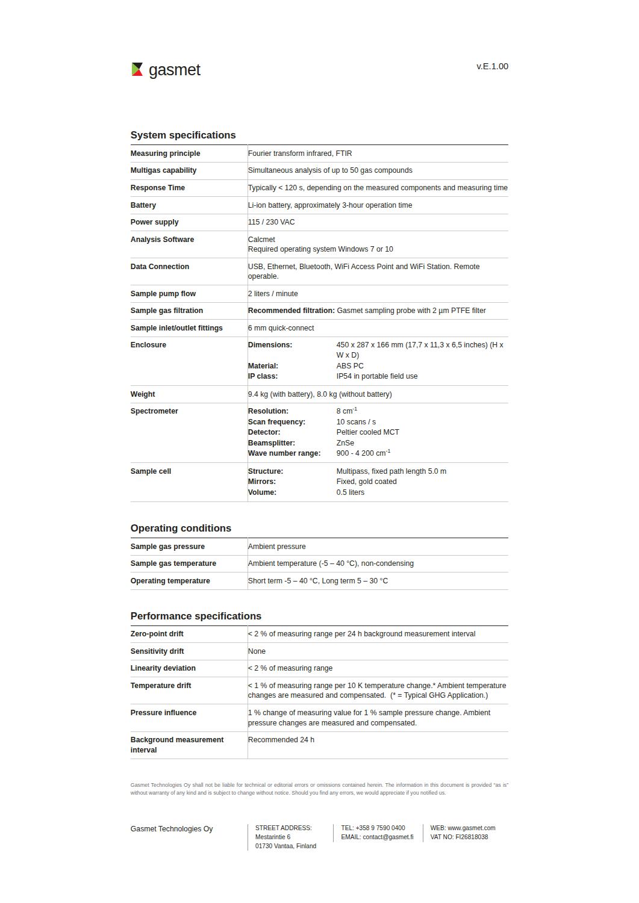gasmet
v.E.1.00
System specifications
| Measuring principle | Fourier transform infrared, FTIR |
| Multigas capability | Simultaneous analysis of up to 50 gas compounds |
| Response Time | Typically < 120 s, depending on the measured components and measuring time |
| Battery | Li-ion battery, approximately 3-hour operation time |
| Power supply | 115 / 230 VAC |
| Analysis Software | Calcmet Required operating system Windows 7 or 10 |
| Data Connection | USB, Ethernet, Bluetooth, WiFi Access Point and WiFi Station. Remote operable. |
| Sample pump flow | 2 liters / minute |
| Sample gas filtration | Recommended filtration: Gasmet sampling probe with 2 µm PTFE filter |
| Sample inlet/outlet fittings | 6 mm quick-connect |
| Enclosure | Dimensions: 450 x 287 x 166 mm (17,7 x 11,3 x 6,5 inches) (H x W x D) Material: ABS PC IP class: IP54 in portable field use |
| Weight | 9.4 kg (with battery), 8.0 kg (without battery) |
| Spectrometer | Resolution: 8 cm -1 Scan frequency: 10 scans / s Detector: Peltier cooled MCT Beamsplitter: ZnSe Wave number range: 900 - 4 200 cm -1 |
| Sample cell | Structure: Multipass, fixed path length 5.0 m Mirrors: Fixed, gold coated Volume: 0.5 liters |
Operating conditions
| Sample gas pressure | Ambient pressure |
| Sample gas temperature | Ambient temperature (-5 – 40 °C), non-condensing |
| Operating temperature | Short term -5 – 40 °C, Long term 5 – 30 °C |
Performance specifications
| Zero-point drift | < 2 % of measuring range per 24 h background measurement interval |
| Sensitivity drift | None |
| Linearity deviation | < 2 % of measuring range |
| Temperature drift | < 1 % of measuring range per 10 K temperature change.* Ambient temperature changes are measured and compensated. (* = Typical GHG Application.) |
| Pressure influence | 1 % change of measuring value for 1 % sample pressure change. Ambient pressure changes are measured and compensated. |
| Background measurement interval | Recommended 24 h |
Gasmet Technologies Oy shall not be liable for technical or editorial errors or omissions contained herein. The information in this document is provided “as is” without warranty of any kind and is subject to change without notice. Should you find any errors, we would appreciate if you notified us.
Gasmet Technologies Oy
STREET ADDRESS:
Mestarintie 6
01730 Vantaa, Finland
TEL: +358 9 7590 0400
EMAIL: contact@gasmet.fi
WEB: www.gasmet.com
VAT NO: FI26818038